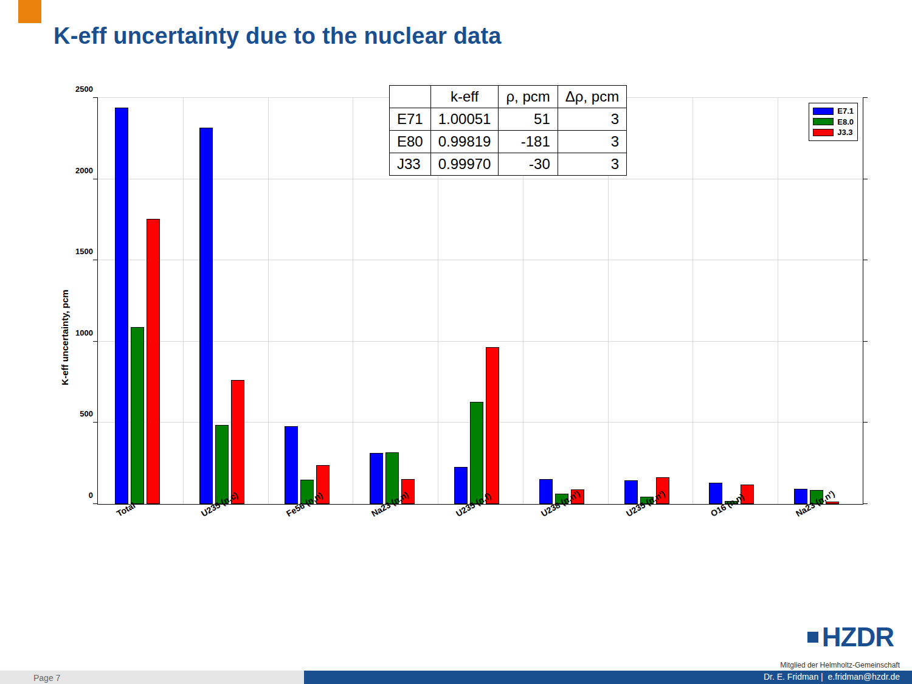K-eff uncertainty due to the nuclear data
K-eff uncertainty, pcm
2500
2000
1500
1000
500
0
E7.1
E8.0
J3.3
Group 1: Total (2440, 1090, 1755)
Total
Group 2: U235 (n,c) (2315, 485, 765)
U235 (n,c)
Group 3: Fe56 (n,n) (480, 150, 240)
Fe56 (n,n)
Group 4: Na23 (n,n) (315, 320, 155)
Na23 (n,n)
Group 5: U235 (n,f) (230, 630, 965)
U235 (n,f)
Group 6: U238 (n,n') (155, 65, 90)
U238 (n,n')
Group 7: U235 (n,n') (145, 45, 165)
U235 (n,n')
Group 8: O16 (n,n) (130, 20, 120)
O16 (n,n)
Group 9: Na23 (n,n') (95, 85, 15)
Na23 (n,n')
| | k-eff | ρ, pcm | Δρ, pcm |
| --- | --- | --- | --- |
| E71 | 1.00051 | 51 | 3 |
| E80 | 0.99819 | -181 | 3 |
| J33 | 0.99970 | -30 | 3 |
HZDR
Page 7
Mitglied der Helmholtz-Gemeinschaft
Dr. E. Fridman | e.fridman@hzdr.de